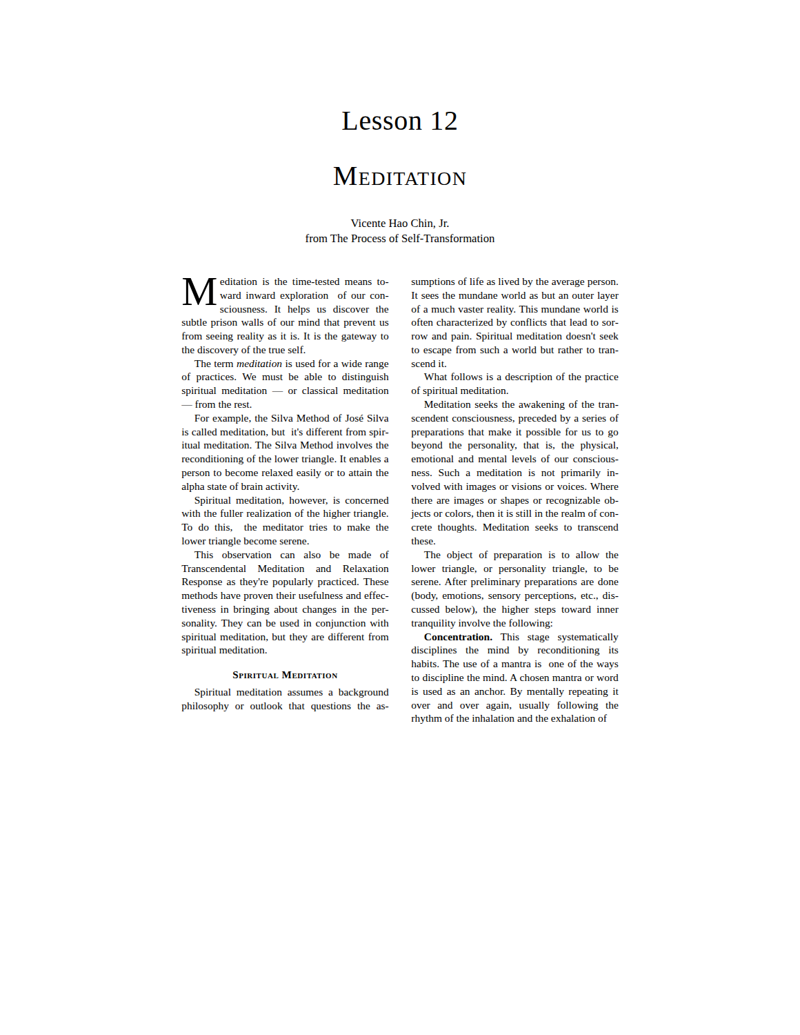Lesson 12
Meditation
Vicente Hao Chin, Jr.
from The Process of Self-Transformation
Meditation is the time-tested means toward inward exploration of our consciousness. It helps us discover the subtle prison walls of our mind that prevent us from seeing reality as it is. It is the gateway to the discovery of the true self.
The term meditation is used for a wide range of practices. We must be able to distinguish spiritual meditation — or classical meditation — from the rest.
For example, the Silva Method of José Silva is called meditation, but it's different from spiritual meditation. The Silva Method involves the reconditioning of the lower triangle. It enables a person to become relaxed easily or to attain the alpha state of brain activity.
Spiritual meditation, however, is concerned with the fuller realization of the higher triangle. To do this, the meditator tries to make the lower triangle become serene.
This observation can also be made of Transcendental Meditation and Relaxation Response as they're popularly practiced. These methods have proven their usefulness and effectiveness in bringing about changes in the personality. They can be used in conjunction with spiritual meditation, but they are different from spiritual meditation.
Spiritual Meditation
Spiritual meditation assumes a background philosophy or outlook that questions the assumptions of life as lived by the average person. It sees the mundane world as but an outer layer of a much vaster reality. This mundane world is often characterized by conflicts that lead to sorrow and pain. Spiritual meditation doesn't seek to escape from such a world but rather to transcend it.
What follows is a description of the practice of spiritual meditation.
Meditation seeks the awakening of the transcendent consciousness, preceded by a series of preparations that make it possible for us to go beyond the personality, that is, the physical, emotional and mental levels of our consciousness. Such a meditation is not primarily involved with images or visions or voices. Where there are images or shapes or recognizable objects or colors, then it is still in the realm of concrete thoughts. Meditation seeks to transcend these.
The object of preparation is to allow the lower triangle, or personality triangle, to be serene. After preliminary preparations are done (body, emotions, sensory perceptions, etc., discussed below), the higher steps toward inner tranquility involve the following:
Concentration. This stage systematically disciplines the mind by reconditioning its habits. The use of a mantra is one of the ways to discipline the mind. A chosen mantra or word is used as an anchor. By mentally repeating it over and over again, usually following the rhythm of the inhalation and the exhalation of